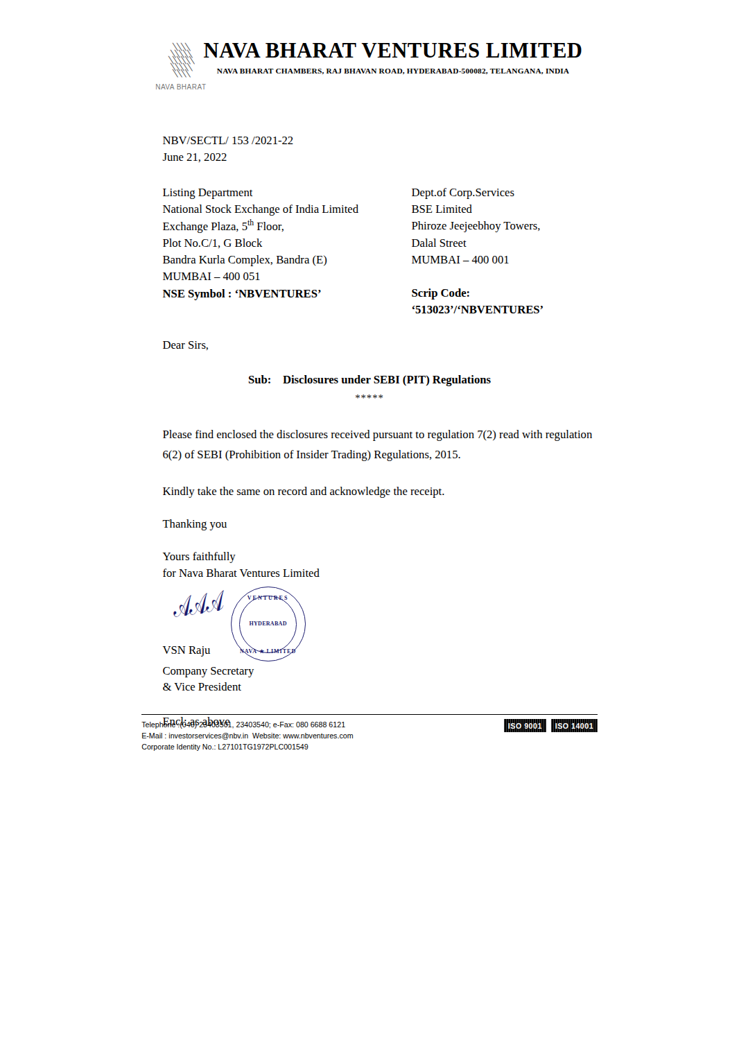╲╲╲╲
╲╲╲╲╲
╲╲╲╲╲╲
╲╲╲╲╲
╲╲╲╲
NAVA BHARAT
NAVA BHARAT VENTURES LIMITED
NAVA BHARAT CHAMBERS, RAJ BHAVAN ROAD, HYDERABAD-500082, TELANGANA, INDIA
NBV/SECTL/ 153 /2021-22
June 21, 2022
Listing Department
National Stock Exchange of India Limited
Exchange Plaza, 5th Floor,
Plot No.C/1, G Block
Bandra Kurla Complex, Bandra (E)
MUMBAI – 400 051
NSE Symbol : ‘NBVENTURES’
Dept.of Corp.Services
BSE Limited
Phiroze Jeejeebhoy Towers,
Dalal Street
MUMBAI – 400 001
Scrip Code: ‘513023’/‘NBVENTURES’
Dear Sirs,
Sub: Disclosures under SEBI (PIT) Regulations
*****
Please find enclosed the disclosures received pursuant to regulation 7(2) read with regulation 6(2) of SEBI (Prohibition of Insider Trading) Regulations, 2015.
Kindly take the same on record and acknowledge the receipt.
Thanking you
Yours faithfully
for Nava Bharat Ventures Limited
 𝒜𝒜𝒜 
VENTURES
HYDERABAD
NAVA ★ LIMITED
VSN Raju
Company Secretary
& Vice President
Encl: as above
Telephone :(040) 23403501, 23403540; e-Fax: 080 6688 6121
E-Mail : investorservices@nbv.in Website: www.nbventures.com
Corporate Identity No.: L27101TG1972PLC001549
ISO 9001
ISO 14001